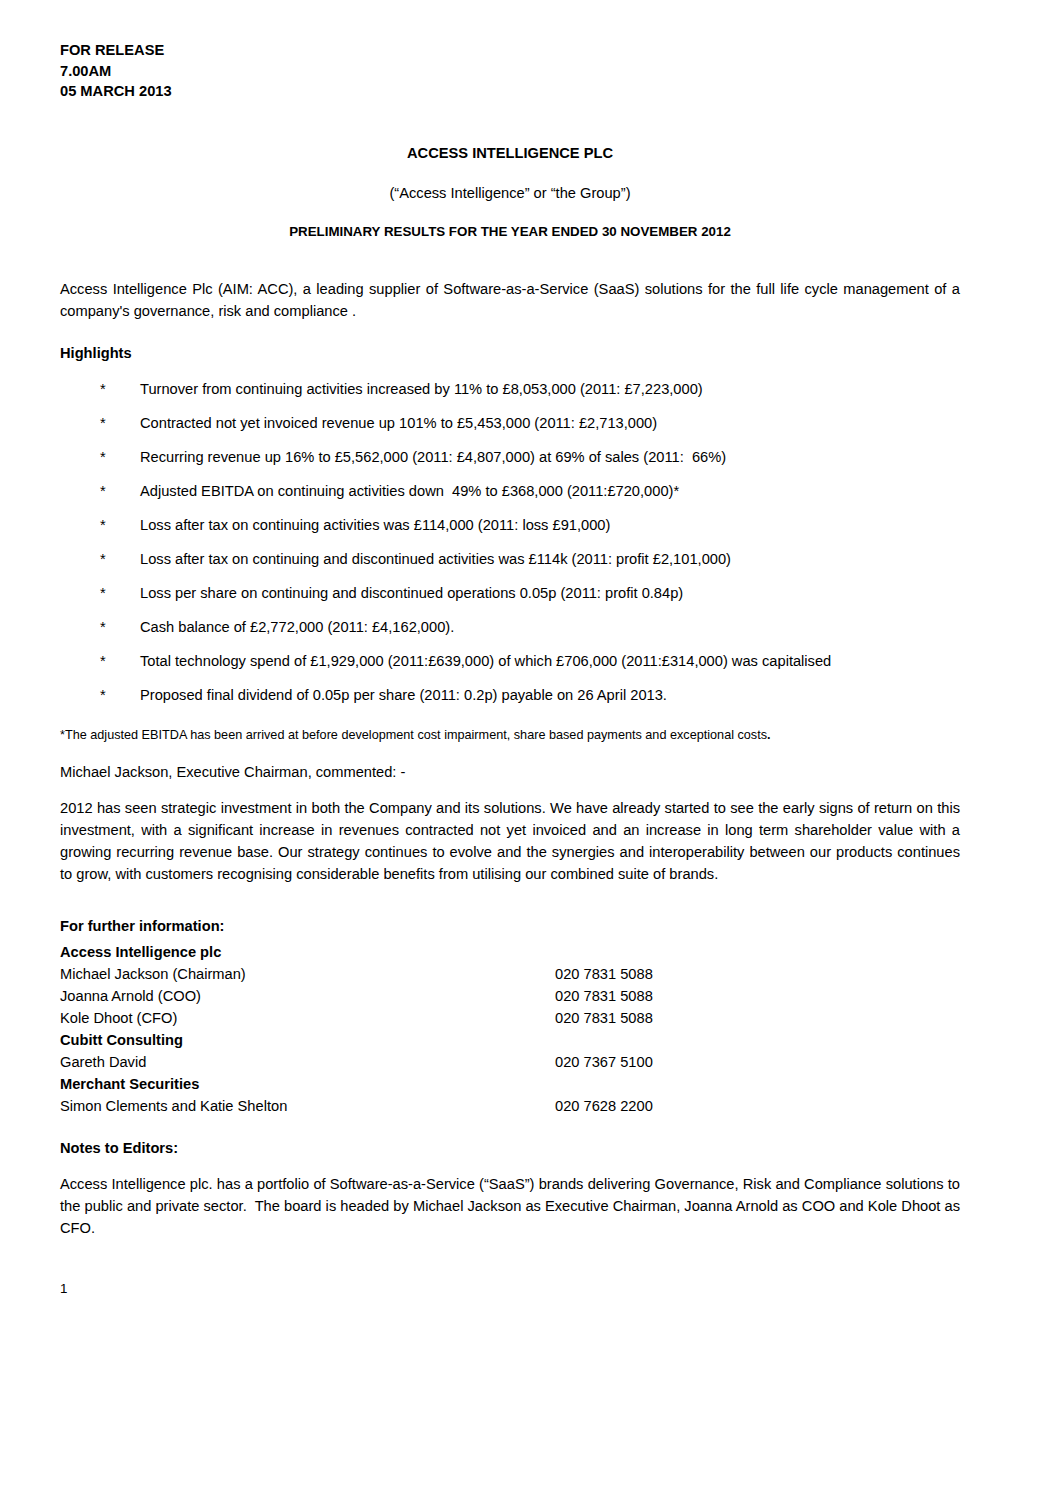FOR RELEASE
7.00AM
05 MARCH 2013
ACCESS INTELLIGENCE PLC
(“Access Intelligence” or “the Group”)
PRELIMINARY RESULTS FOR THE YEAR ENDED 30 NOVEMBER 2012
Access Intelligence Plc (AIM: ACC), a leading supplier of Software-as-a-Service (SaaS) solutions for the full life cycle management of a company's governance, risk and compliance .
Highlights
Turnover from continuing activities increased by 11% to £8,053,000 (2011: £7,223,000)
Contracted not yet invoiced revenue up 101% to £5,453,000 (2011: £2,713,000)
Recurring revenue up 16% to £5,562,000 (2011: £4,807,000) at 69% of sales (2011: 66%)
Adjusted EBITDA on continuing activities down 49% to £368,000 (2011:£720,000)*
Loss after tax on continuing activities was £114,000 (2011: loss £91,000)
Loss after tax on continuing and discontinued activities was £114k (2011: profit £2,101,000)
Loss per share on continuing and discontinued operations 0.05p (2011: profit 0.84p)
Cash balance of £2,772,000 (2011: £4,162,000).
Total technology spend of £1,929,000 (2011:£639,000) of which £706,000 (2011:£314,000) was capitalised
Proposed final dividend of 0.05p per share (2011: 0.2p) payable on 26 April 2013.
*The adjusted EBITDA has been arrived at before development cost impairment, share based payments and exceptional costs.
Michael Jackson, Executive Chairman, commented: -
2012 has seen strategic investment in both the Company and its solutions. We have already started to see the early signs of return on this investment, with a significant increase in revenues contracted not yet invoiced and an increase in long term shareholder value with a growing recurring revenue base. Our strategy continues to evolve and the synergies and interoperability between our products continues to grow, with customers recognising considerable benefits from utilising our combined suite of brands.
For further information:
| Access Intelligence plc | |
| Michael Jackson (Chairman) | 020 7831 5088 |
| Joanna Arnold (COO) | 020 7831 5088 |
| Kole Dhoot (CFO) | 020 7831 5088 |
| Cubitt Consulting | |
| Gareth David | 020 7367 5100 |
| Merchant Securities | |
| Simon Clements and Katie Shelton | 020 7628 2200 |
Notes to Editors:
Access Intelligence plc. has a portfolio of Software-as-a-Service (“SaaS”) brands delivering Governance, Risk and Compliance solutions to the public and private sector. The board is headed by Michael Jackson as Executive Chairman, Joanna Arnold as COO and Kole Dhoot as CFO.
1